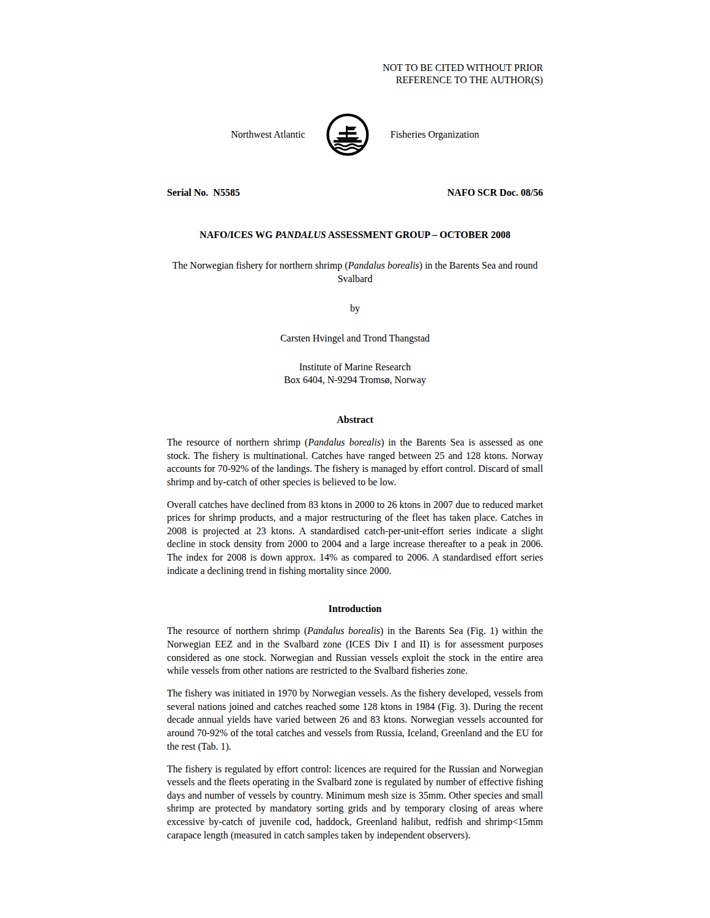NOT TO BE CITED WITHOUT PRIOR
REFERENCE TO THE AUTHOR(S)
Northwest Atlantic Fisheries Organization
Serial No. N5585 NAFO SCR Doc. 08/56
NAFO/ICES WG PANDALUS ASSESSMENT GROUP – OCTOBER 2008
The Norwegian fishery for northern shrimp (Pandalus borealis) in the Barents Sea and round Svalbard
by
Carsten Hvingel and Trond Thangstad
Institute of Marine Research
Box 6404, N-9294 Tromsø, Norway
Abstract
The resource of northern shrimp (Pandalus borealis) in the Barents Sea is assessed as one stock. The fishery is multinational. Catches have ranged between 25 and 128 ktons. Norway accounts for 70-92% of the landings. The fishery is managed by effort control. Discard of small shrimp and by-catch of other species is believed to be low.
Overall catches have declined from 83 ktons in 2000 to 26 ktons in 2007 due to reduced market prices for shrimp products, and a major restructuring of the fleet has taken place. Catches in 2008 is projected at 23 ktons. A standardised catch-per-unit-effort series indicate a slight decline in stock density from 2000 to 2004 and a large increase thereafter to a peak in 2006. The index for 2008 is down approx. 14% as compared to 2006. A standardised effort series indicate a declining trend in fishing mortality since 2000.
Introduction
The resource of northern shrimp (Pandalus borealis) in the Barents Sea (Fig. 1) within the Norwegian EEZ and in the Svalbard zone (ICES Div I and II) is for assessment purposes considered as one stock. Norwegian and Russian vessels exploit the stock in the entire area while vessels from other nations are restricted to the Svalbard fisheries zone.
The fishery was initiated in 1970 by Norwegian vessels. As the fishery developed, vessels from several nations joined and catches reached some 128 ktons in 1984 (Fig. 3). During the recent decade annual yields have varied between 26 and 83 ktons. Norwegian vessels accounted for around 70-92% of the total catches and vessels from Russia, Iceland, Greenland and the EU for the rest (Tab. 1).
The fishery is regulated by effort control: licences are required for the Russian and Norwegian vessels and the fleets operating in the Svalbard zone is regulated by number of effective fishing days and number of vessels by country. Minimum mesh size is 35mm. Other species and small shrimp are protected by mandatory sorting grids and by temporary closing of areas where excessive by-catch of juvenile cod, haddock, Greenland halibut, redfish and shrimp<15mm carapace length (measured in catch samples taken by independent observers).